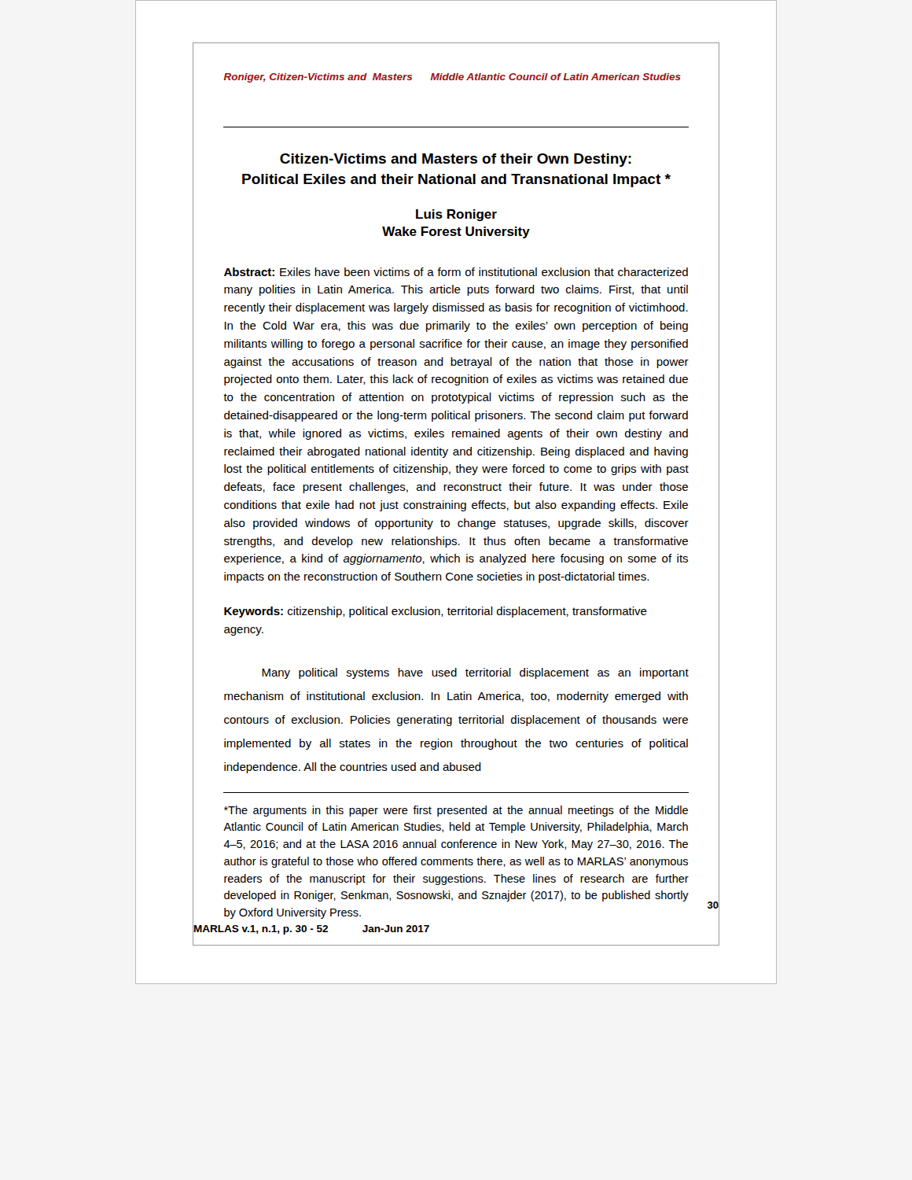Roniger, Citizen-Victims and Masters Middle Atlantic Council of Latin American Studies
Citizen-Victims and Masters of their Own Destiny:
Political Exiles and their National and Transnational Impact *
Luis Roniger
Wake Forest University
Abstract: Exiles have been victims of a form of institutional exclusion that characterized many polities in Latin America. This article puts forward two claims. First, that until recently their displacement was largely dismissed as basis for recognition of victimhood. In the Cold War era, this was due primarily to the exiles’ own perception of being militants willing to forego a personal sacrifice for their cause, an image they personified against the accusations of treason and betrayal of the nation that those in power projected onto them. Later, this lack of recognition of exiles as victims was retained due to the concentration of attention on prototypical victims of repression such as the detained-disappeared or the long-term political prisoners. The second claim put forward is that, while ignored as victims, exiles remained agents of their own destiny and reclaimed their abrogated national identity and citizenship. Being displaced and having lost the political entitlements of citizenship, they were forced to come to grips with past defeats, face present challenges, and reconstruct their future. It was under those conditions that exile had not just constraining effects, but also expanding effects. Exile also provided windows of opportunity to change statuses, upgrade skills, discover strengths, and develop new relationships. It thus often became a transformative experience, a kind of aggiornamento, which is analyzed here focusing on some of its impacts on the reconstruction of Southern Cone societies in post-dictatorial times.
Keywords: citizenship, political exclusion, territorial displacement, transformative agency.
Many political systems have used territorial displacement as an important mechanism of institutional exclusion. In Latin America, too, modernity emerged with contours of exclusion. Policies generating territorial displacement of thousands were implemented by all states in the region throughout the two centuries of political independence. All the countries used and abused
*The arguments in this paper were first presented at the annual meetings of the Middle Atlantic Council of Latin American Studies, held at Temple University, Philadelphia, March 4–5, 2016; and at the LASA 2016 annual conference in New York, May 27–30, 2016. The author is grateful to those who offered comments there, as well as to MARLAS’ anonymous readers of the manuscript for their suggestions. These lines of research are further developed in Roniger, Senkman, Sosnowski, and Sznajder (2017), to be published shortly by Oxford University Press.
30
MARLAS v.1, n.1, p. 30 - 52 Jan-Jun 2017